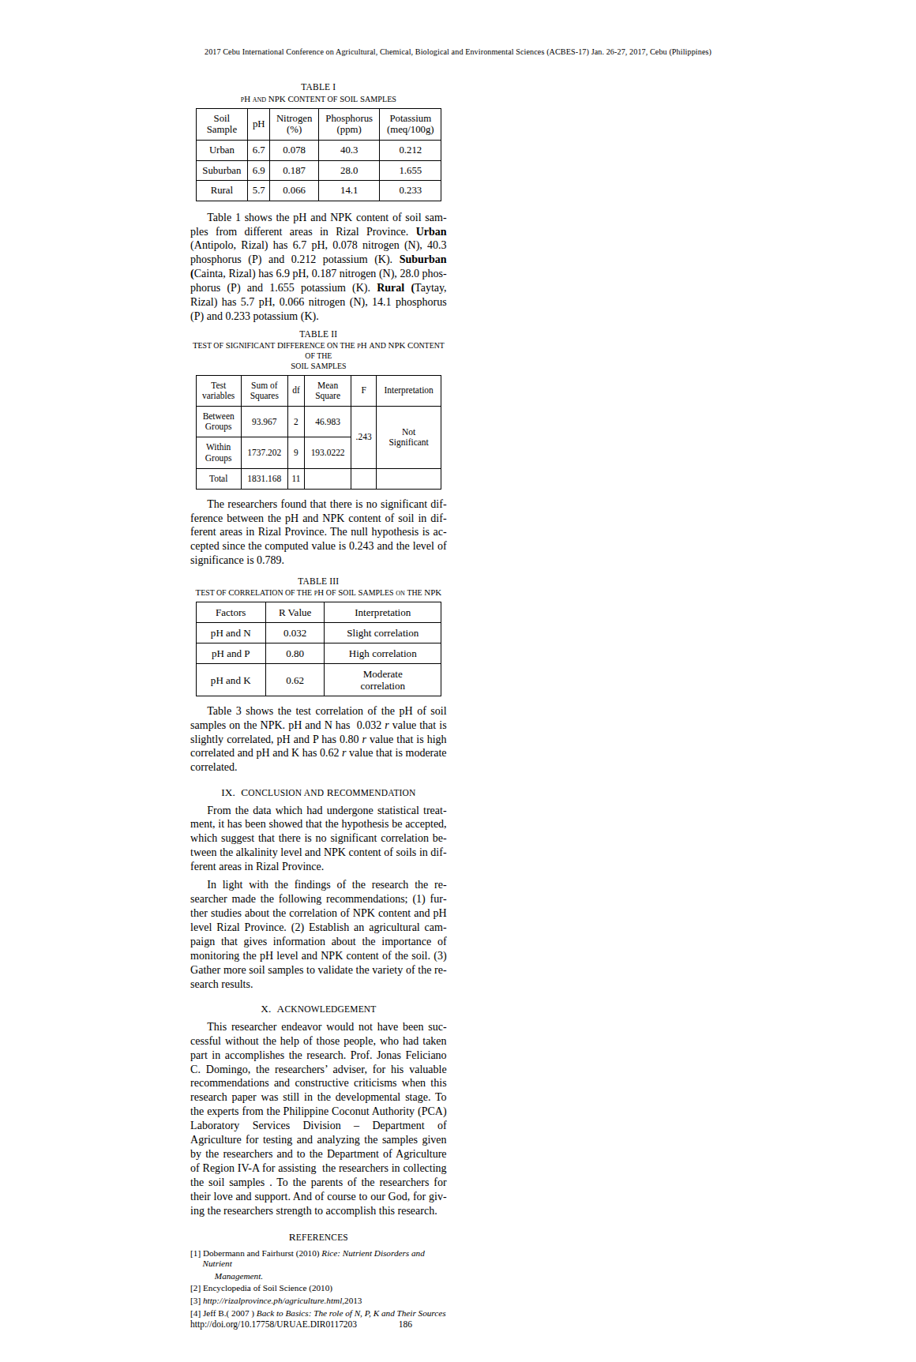2017 Cebu International Conference on Agricultural, Chemical, Biological and Environmental Sciences (ACBES-17) Jan. 26-27, 2017, Cebu (Philippines)
TABLE I
pH and NPK CONTENT OF SOIL SAMPLES
| Soil Sample | pH | Nitrogen (%) | Phosphorus (ppm) | Potassium (meq/100g) |
| --- | --- | --- | --- | --- |
| Urban | 6.7 | 0.078 | 40.3 | 0.212 |
| Suburban | 6.9 | 0.187 | 28.0 | 1.655 |
| Rural | 5.7 | 0.066 | 14.1 | 0.233 |
Table 1 shows the pH and NPK content of soil samples from different areas in Rizal Province. Urban (Antipolo, Rizal) has 6.7 pH, 0.078 nitrogen (N), 40.3 phosphorus (P) and 0.212 potassium (K). Suburban (Cainta, Rizal) has 6.9 pH, 0.187 nitrogen (N), 28.0 phosphorus (P) and 1.655 potassium (K). Rural (Taytay, Rizal) has 5.7 pH, 0.066 nitrogen (N), 14.1 phosphorus (P) and 0.233 potassium (K).
TABLE II
TEST OF SIGNIFICANT DIFFERENCE ON THE pH AND NPK CONTENT OF THE
SOIL SAMPLES
| Test variables | Sum of Squares | df | Mean Square | F | Interpretation |
| --- | --- | --- | --- | --- | --- |
| Between Groups | 93.967 | 2 | 46.983 | .243 | Not Significant |
| Within Groups | 1737.202 | 9 | 193.0222 |
| Total | 1831.168 | 11 | | | |
The researchers found that there is no significant difference between the pH and NPK content of soil in different areas in Rizal Province. The null hypothesis is accepted since the computed value is 0.243 and the level of significance is 0.789.
TABLE III
TEST OF CORRELATION OF THE pH OF SOIL SAMPLES on THE NPK
| Factors | R Value | Interpretation |
| --- | --- | --- |
| pH and N | 0.032 | Slight correlation |
| pH and P | 0.80 | High correlation |
| pH and K | 0.62 | Moderate correlation |
Table 3 shows the test correlation of the pH of soil samples on the NPK. pH and N has 0.032 r value that is slightly correlated, pH and P has 0.80 r value that is high correlated and pH and K has 0.62 r value that is moderate correlated.
IX. CONCLUSION AND RECOMMENDATION
From the data which had undergone statistical treatment, it has been showed that the hypothesis be accepted, which suggest that there is no significant correlation between the alkalinity level and NPK content of soils in different areas in Rizal Province.
In light with the findings of the research the researcher made the following recommendations; (1) further studies about the correlation of NPK content and pH level Rizal Province. (2) Establish an agricultural campaign that gives information about the importance of monitoring the pH level and NPK content of the soil. (3) Gather more soil samples to validate the variety of the research results.
X. ACKNOWLEDGEMENT
This researcher endeavor would not have been successful without the help of those people, who had taken part in accomplishes the research. Prof. Jonas Feliciano C. Domingo, the researchers’ adviser, for his valuable recommendations and constructive criticisms when this research paper was still in the developmental stage. To the experts from the Philippine Coconut Authority (PCA) Laboratory Services Division – Department of Agriculture for testing and analyzing the samples given by the researchers and to the Department of Agriculture of Region IV-A for assisting the researchers in collecting the soil samples . To the parents of the researchers for their love and support. And of course to our God, for giving the researchers strength to accomplish this research.
REFERENCES
[1] Dobermann and Fairhurst (2010) Rice: Nutrient Disorders and Nutrient
Management.
[2] Encyclopedia of Soil Science (2010)
[3] http://rizalprovince.ph/agriculture.html,2013
[4] Jeff B.( 2007 ) Back to Basics: The role of N, P, K and Their Sources
http://doi.org/10.17758/URUAE.DIR0117203 186